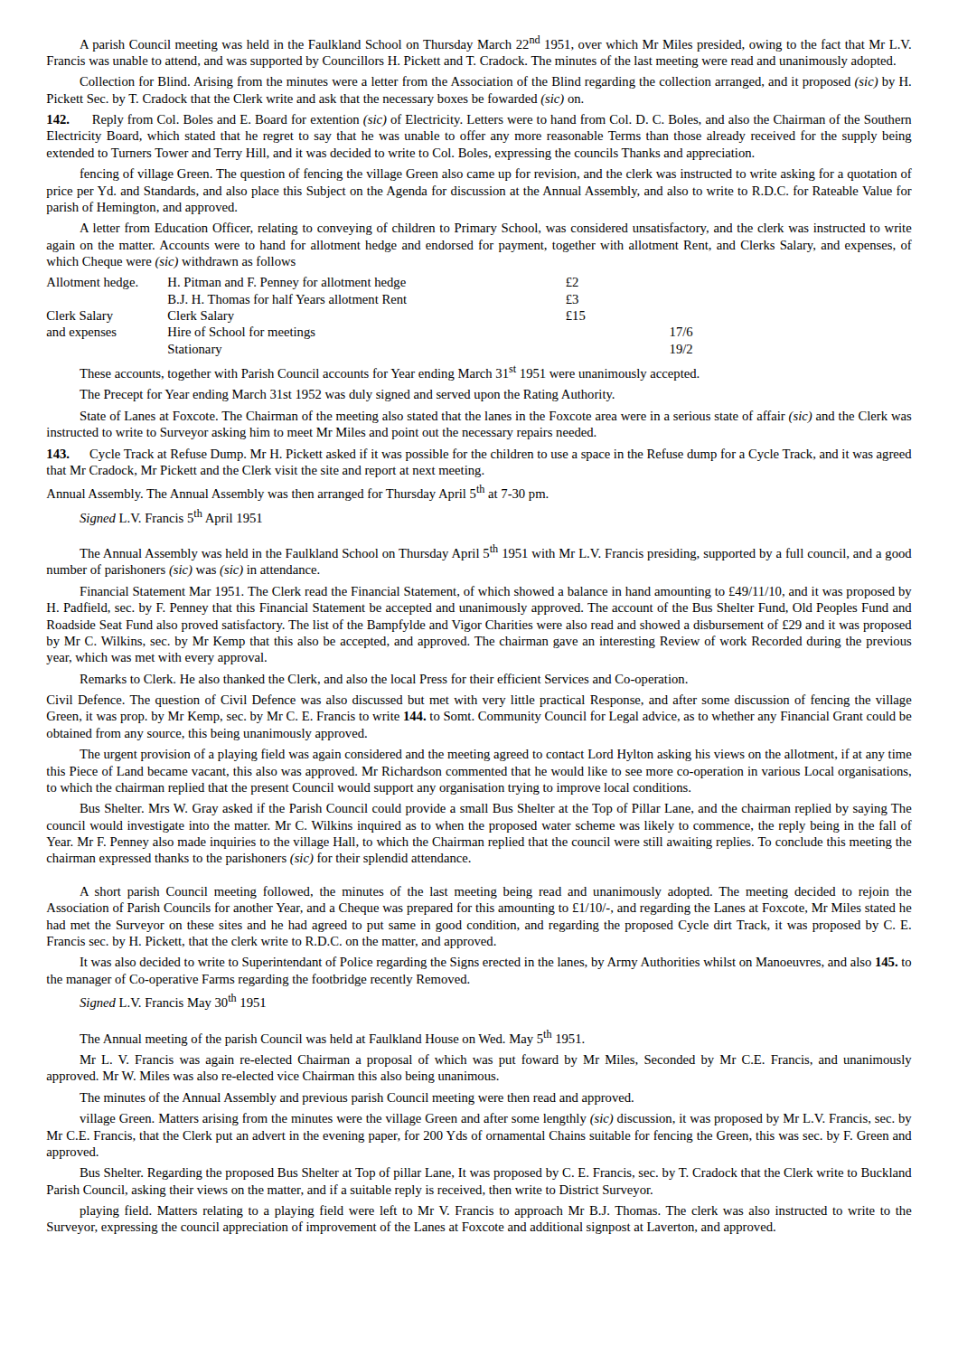A parish Council meeting was held in the Faulkland School on Thursday March 22nd 1951, over which Mr Miles presided, owing to the fact that Mr L.V. Francis was unable to attend, and was supported by Councillors H. Pickett and T. Cradock. The minutes of the last meeting were read and unanimously adopted.
Collection for Blind. Arising from the minutes were a letter from the Association of the Blind regarding the collection arranged, and it proposed (sic) by H. Pickett Sec. by T. Cradock that the Clerk write and ask that the necessary boxes be fowarded (sic) on.
142. Reply from Col. Boles and E. Board for extention (sic) of Electricity. Letters were to hand from Col. D. C. Boles, and also the Chairman of the Southern Electricity Board, which stated that he regret to say that he was unable to offer any more reasonable Terms than those already received for the supply being extended to Turners Tower and Terry Hill, and it was decided to write to Col. Boles, expressing the councils Thanks and appreciation.
fencing of village Green. The question of fencing the village Green also came up for revision, and the clerk was instructed to write asking for a quotation of price per Yd. and Standards, and also place this Subject on the Agenda for discussion at the Annual Assembly, and also to write to R.D.C. for Rateable Value for parish of Hemington, and approved.
A letter from Education Officer, relating to conveying of children to Primary School, was considered unsatisfactory, and the clerk was instructed to write again on the matter. Accounts were to hand for allotment hedge and endorsed for payment, together with allotment Rent, and Clerks Salary, and expenses, of which Cheque were (sic) withdrawn as follows
| Allotment hedge. | H. Pitman and F. Penney for allotment hedge | £2 | |
| | B.J. H. Thomas for half Years allotment Rent | £3 | |
| Clerk Salary | Clerk Salary | £15 | |
| and expenses | Hire of School for meetings | | 17/6 |
| | Stationary | | 19/2 |
These accounts, together with Parish Council accounts for Year ending March 31st 1951 were unanimously accepted.
The Precept for Year ending March 31st 1952 was duly signed and served upon the Rating Authority.
State of Lanes at Foxcote. The Chairman of the meeting also stated that the lanes in the Foxcote area were in a serious state of affair (sic) and the Clerk was instructed to write to Surveyor asking him to meet Mr Miles and point out the necessary repairs needed.
143. Cycle Track at Refuse Dump. Mr H. Pickett asked if it was possible for the children to use a space in the Refuse dump for a Cycle Track, and it was agreed that Mr Cradock, Mr Pickett and the Clerk visit the site and report at next meeting.
Annual Assembly. The Annual Assembly was then arranged for Thursday April 5th at 7-30 pm.
Signed L.V. Francis 5th April 1951
The Annual Assembly was held in the Faulkland School on Thursday April 5th 1951 with Mr L.V. Francis presiding, supported by a full council, and a good number of parishoners (sic) was (sic) in attendance.
Financial Statement Mar 1951. The Clerk read the Financial Statement, of which showed a balance in hand amounting to £49/11/10, and it was proposed by H. Padfield, sec. by F. Penney that this Financial Statement be accepted and unanimously approved. The account of the Bus Shelter Fund, Old Peoples Fund and Roadside Seat Fund also proved satisfactory. The list of the Bampfylde and Vigor Charities were also read and showed a disbursement of £29 and it was proposed by Mr C. Wilkins, sec. by Mr Kemp that this also be accepted, and approved. The chairman gave an interesting Review of work Recorded during the previous year, which was met with every approval.
Remarks to Clerk. He also thanked the Clerk, and also the local Press for their efficient Services and Co-operation.
Civil Defence. The question of Civil Defence was also discussed but met with very little practical Response, and after some discussion of fencing the village Green, it was prop. by Mr Kemp, sec. by Mr C. E. Francis to write 144. to Somt. Community Council for Legal advice, as to whether any Financial Grant could be obtained from any source, this being unanimously approved.
The urgent provision of a playing field was again considered and the meeting agreed to contact Lord Hylton asking his views on the allotment, if at any time this Piece of Land became vacant, this also was approved. Mr Richardson commented that he would like to see more co-operation in various Local organisations, to which the chairman replied that the present Council would support any organisation trying to improve local conditions.
Bus Shelter. Mrs W. Gray asked if the Parish Council could provide a small Bus Shelter at the Top of Pillar Lane, and the chairman replied by saying The council would investigate into the matter. Mr C. Wilkins inquired as to when the proposed water scheme was likely to commence, the reply being in the fall of Year. Mr F. Penney also made inquiries to the village Hall, to which the Chairman replied that the council were still awaiting replies. To conclude this meeting the chairman expressed thanks to the parishoners (sic) for their splendid attendance.
A short parish Council meeting followed, the minutes of the last meeting being read and unanimously adopted. The meeting decided to rejoin the Association of Parish Councils for another Year, and a Cheque was prepared for this amounting to £1/10/-, and regarding the Lanes at Foxcote, Mr Miles stated he had met the Surveyor on these sites and he had agreed to put same in good condition, and regarding the proposed Cycle dirt Track, it was proposed by C. E. Francis sec. by H. Pickett, that the clerk write to R.D.C. on the matter, and approved.
It was also decided to write to Superintendant of Police regarding the Signs erected in the lanes, by Army Authorities whilst on Manoeuvres, and also 145. to the manager of Co-operative Farms regarding the footbridge recently Removed.
Signed L.V. Francis May 30th 1951
The Annual meeting of the parish Council was held at Faulkland House on Wed. May 5th 1951.
Mr L. V. Francis was again re-elected Chairman a proposal of which was put foward by Mr Miles, Seconded by Mr C.E. Francis, and unanimously approved. Mr W. Miles was also re-elected vice Chairman this also being unanimous.
The minutes of the Annual Assembly and previous parish Council meeting were then read and approved.
village Green. Matters arising from the minutes were the village Green and after some lengthly (sic) discussion, it was proposed by Mr L.V. Francis, sec. by Mr C.E. Francis, that the Clerk put an advert in the evening paper, for 200 Yds of ornamental Chains suitable for fencing the Green, this was sec. by F. Green and approved.
Bus Shelter. Regarding the proposed Bus Shelter at Top of pillar Lane, It was proposed by C. E. Francis, sec. by T. Cradock that the Clerk write to Buckland Parish Council, asking their views on the matter, and if a suitable reply is received, then write to District Surveyor.
playing field. Matters relating to a playing field were left to Mr V. Francis to approach Mr B.J. Thomas. The clerk was also instructed to write to the Surveyor, expressing the council appreciation of improvement of the Lanes at Foxcote and additional signpost at Laverton, and approved.